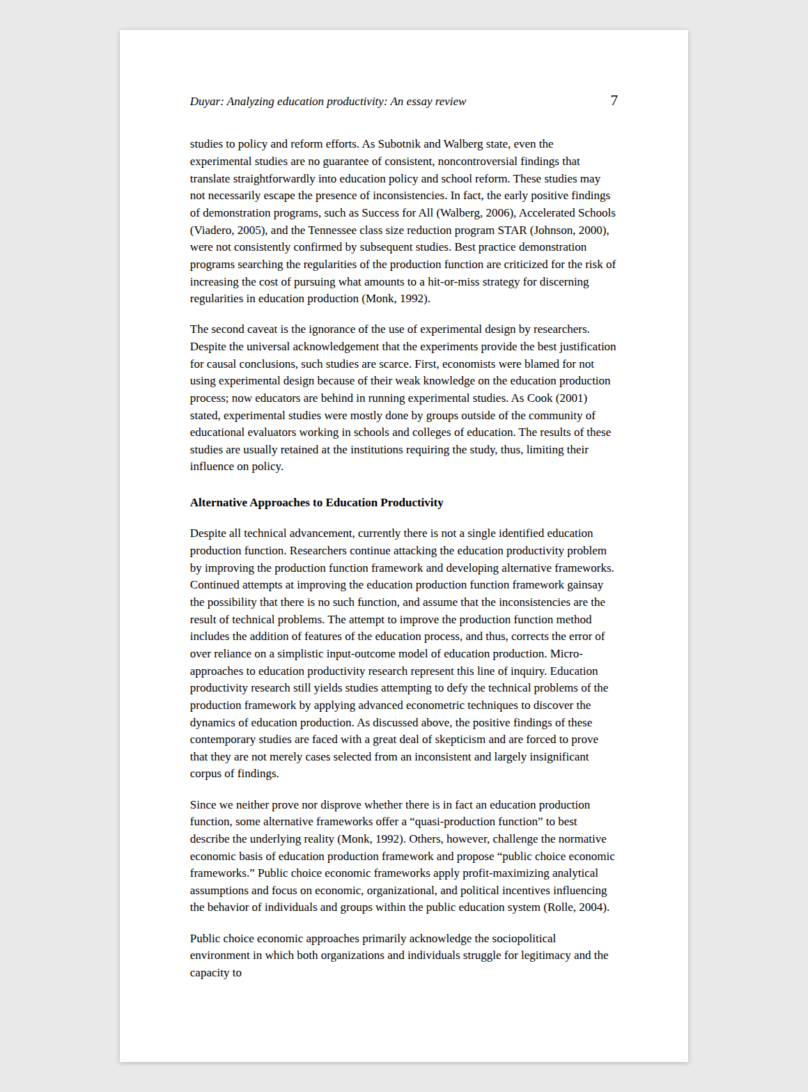Duyar: Analyzing education productivity: An essay review 7
studies to policy and reform efforts. As Subotnik and Walberg state, even the experimental studies are no guarantee of consistent, noncontroversial findings that translate straightforwardly into education policy and school reform. These studies may not necessarily escape the presence of inconsistencies. In fact, the early positive findings of demonstration programs, such as Success for All (Walberg, 2006), Accelerated Schools (Viadero, 2005), and the Tennessee class size reduction program STAR (Johnson, 2000), were not consistently confirmed by subsequent studies. Best practice demonstration programs searching the regularities of the production function are criticized for the risk of increasing the cost of pursuing what amounts to a hit-or-miss strategy for discerning regularities in education production (Monk, 1992).
The second caveat is the ignorance of the use of experimental design by researchers. Despite the universal acknowledgement that the experiments provide the best justification for causal conclusions, such studies are scarce. First, economists were blamed for not using experimental design because of their weak knowledge on the education production process; now educators are behind in running experimental studies. As Cook (2001) stated, experimental studies were mostly done by groups outside of the community of educational evaluators working in schools and colleges of education. The results of these studies are usually retained at the institutions requiring the study, thus, limiting their influence on policy.
Alternative Approaches to Education Productivity
Despite all technical advancement, currently there is not a single identified education production function. Researchers continue attacking the education productivity problem by improving the production function framework and developing alternative frameworks. Continued attempts at improving the education production function framework gainsay the possibility that there is no such function, and assume that the inconsistencies are the result of technical problems. The attempt to improve the production function method includes the addition of features of the education process, and thus, corrects the error of over reliance on a simplistic input-outcome model of education production. Micro-approaches to education productivity research represent this line of inquiry. Education productivity research still yields studies attempting to defy the technical problems of the production framework by applying advanced econometric techniques to discover the dynamics of education production. As discussed above, the positive findings of these contemporary studies are faced with a great deal of skepticism and are forced to prove that they are not merely cases selected from an inconsistent and largely insignificant corpus of findings.
Since we neither prove nor disprove whether there is in fact an education production function, some alternative frameworks offer a “quasi-production function” to best describe the underlying reality (Monk, 1992). Others, however, challenge the normative economic basis of education production framework and propose “public choice economic frameworks.” Public choice economic frameworks apply profit-maximizing analytical assumptions and focus on economic, organizational, and political incentives influencing the behavior of individuals and groups within the public education system (Rolle, 2004).
Public choice economic approaches primarily acknowledge the sociopolitical environment in which both organizations and individuals struggle for legitimacy and the capacity to